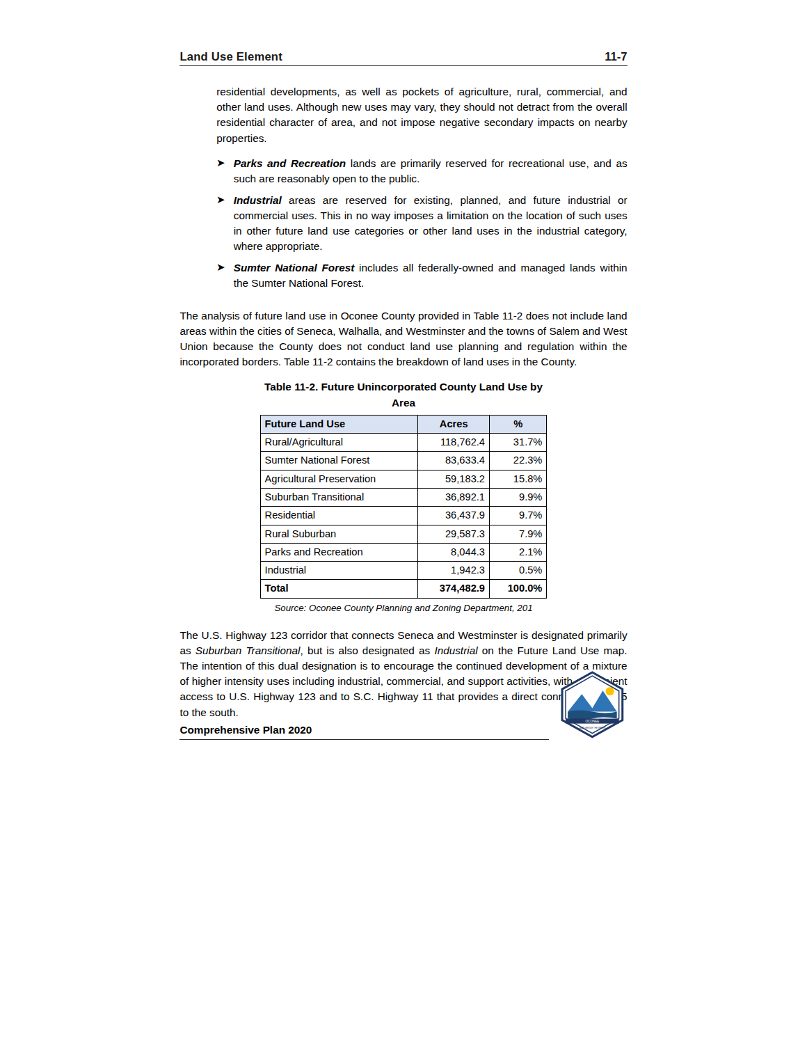Land Use Element 11-7
residential developments, as well as pockets of agriculture, rural, commercial, and other land uses. Although new uses may vary, they should not detract from the overall residential character of area, and not impose negative secondary impacts on nearby properties.
Parks and Recreation lands are primarily reserved for recreational use, and as such are reasonably open to the public.
Industrial areas are reserved for existing, planned, and future industrial or commercial uses. This in no way imposes a limitation on the location of such uses in other future land use categories or other land uses in the industrial category, where appropriate.
Sumter National Forest includes all federally-owned and managed lands within the Sumter National Forest.
The analysis of future land use in Oconee County provided in Table 11-2 does not include land areas within the cities of Seneca, Walhalla, and Westminster and the towns of Salem and West Union because the County does not conduct land use planning and regulation within the incorporated borders. Table 11-2 contains the breakdown of land uses in the County.
Table 11-2. Future Unincorporated County Land Use by Area
| Future Land Use | Acres | % |
| --- | --- | --- |
| Rural/Agricultural | 118,762.4 | 31.7% |
| Sumter National Forest | 83,633.4 | 22.3% |
| Agricultural Preservation | 59,183.2 | 15.8% |
| Suburban Transitional | 36,892.1 | 9.9% |
| Residential | 36,437.9 | 9.7% |
| Rural Suburban | 29,587.3 | 7.9% |
| Parks and Recreation | 8,044.3 | 2.1% |
| Industrial | 1,942.3 | 0.5% |
| Total | 374,482.9 | 100.0% |
Source: Oconee County Planning and Zoning Department, 201
The U.S. Highway 123 corridor that connects Seneca and Westminster is designated primarily as Suburban Transitional, but is also designated as Industrial on the Future Land Use map. The intention of this dual designation is to encourage the continued development of a mixture of higher intensity uses including industrial, commercial, and support activities, with convenient access to U.S. Highway 123 and to S.C. Highway 11 that provides a direct connection to I-85 to the south.
Comprehensive Plan 2020
OCONEE LAND BESIDE THE WATER